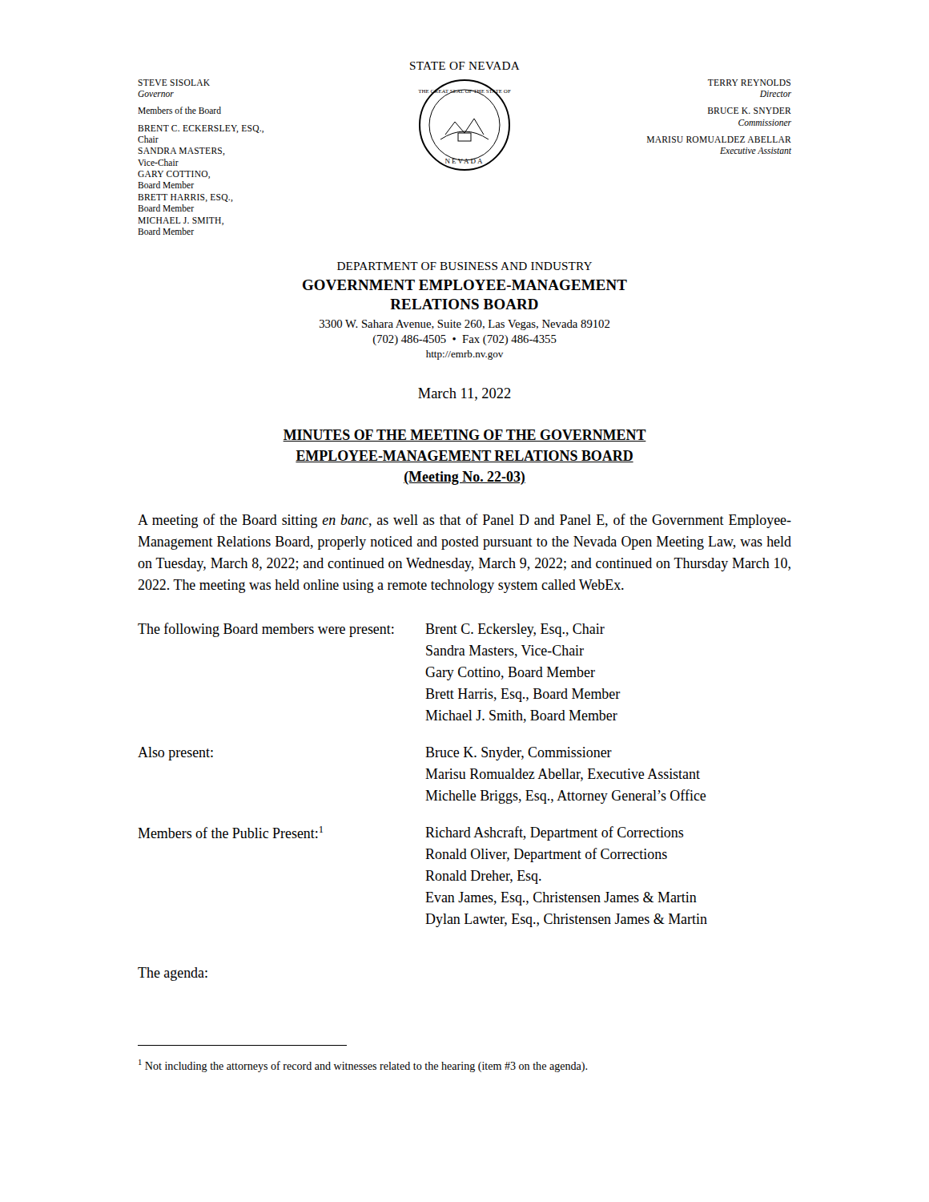STATE OF NEVADA
STEVE SISOLAK
Governor
Members of the Board
BRENT C. ECKERSLEY, ESQ.,
Chair
SANDRA MASTERS,
Vice-Chair
GARY COTTINO,
Board Member
BRETT HARRIS, ESQ.,
Board Member
MICHAEL J. SMITH,
Board Member
TERRY REYNOLDS
Director
BRUCE K. SNYDER
Commissioner
MARISU ROMUALDEZ ABELLAR
Executive Assistant
DEPARTMENT OF BUSINESS AND INDUSTRY
GOVERNMENT EMPLOYEE-MANAGEMENT
RELATIONS BOARD
3300 W. Sahara Avenue, Suite 260, Las Vegas, Nevada 89102
(702) 486-4505 • Fax (702) 486-4355
http://emrb.nv.gov
March 11, 2022
MINUTES OF THE MEETING OF THE GOVERNMENT
EMPLOYEE-MANAGEMENT RELATIONS BOARD
(Meeting No. 22-03)
A meeting of the Board sitting en banc, as well as that of Panel D and Panel E, of the Government Employee-Management Relations Board, properly noticed and posted pursuant to the Nevada Open Meeting Law, was held on Tuesday, March 8, 2022; and continued on Wednesday, March 9, 2022; and continued on Thursday March 10, 2022. The meeting was held online using a remote technology system called WebEx.
| The following Board members were present: | Brent C. Eckersley, Esq., Chair Sandra Masters, Vice-Chair Gary Cottino, Board Member Brett Harris, Esq., Board Member Michael J. Smith, Board Member |
| Also present: | Bruce K. Snyder, Commissioner Marisu Romualdez Abellar, Executive Assistant Michelle Briggs, Esq., Attorney General’s Office |
| Members of the Public Present: 1 | Richard Ashcraft, Department of Corrections Ronald Oliver, Department of Corrections Ronald Dreher, Esq. Evan James, Esq., Christensen James & Martin Dylan Lawter, Esq., Christensen James & Martin |
The agenda:
1 Not including the attorneys of record and witnesses related to the hearing (item #3 on the agenda).